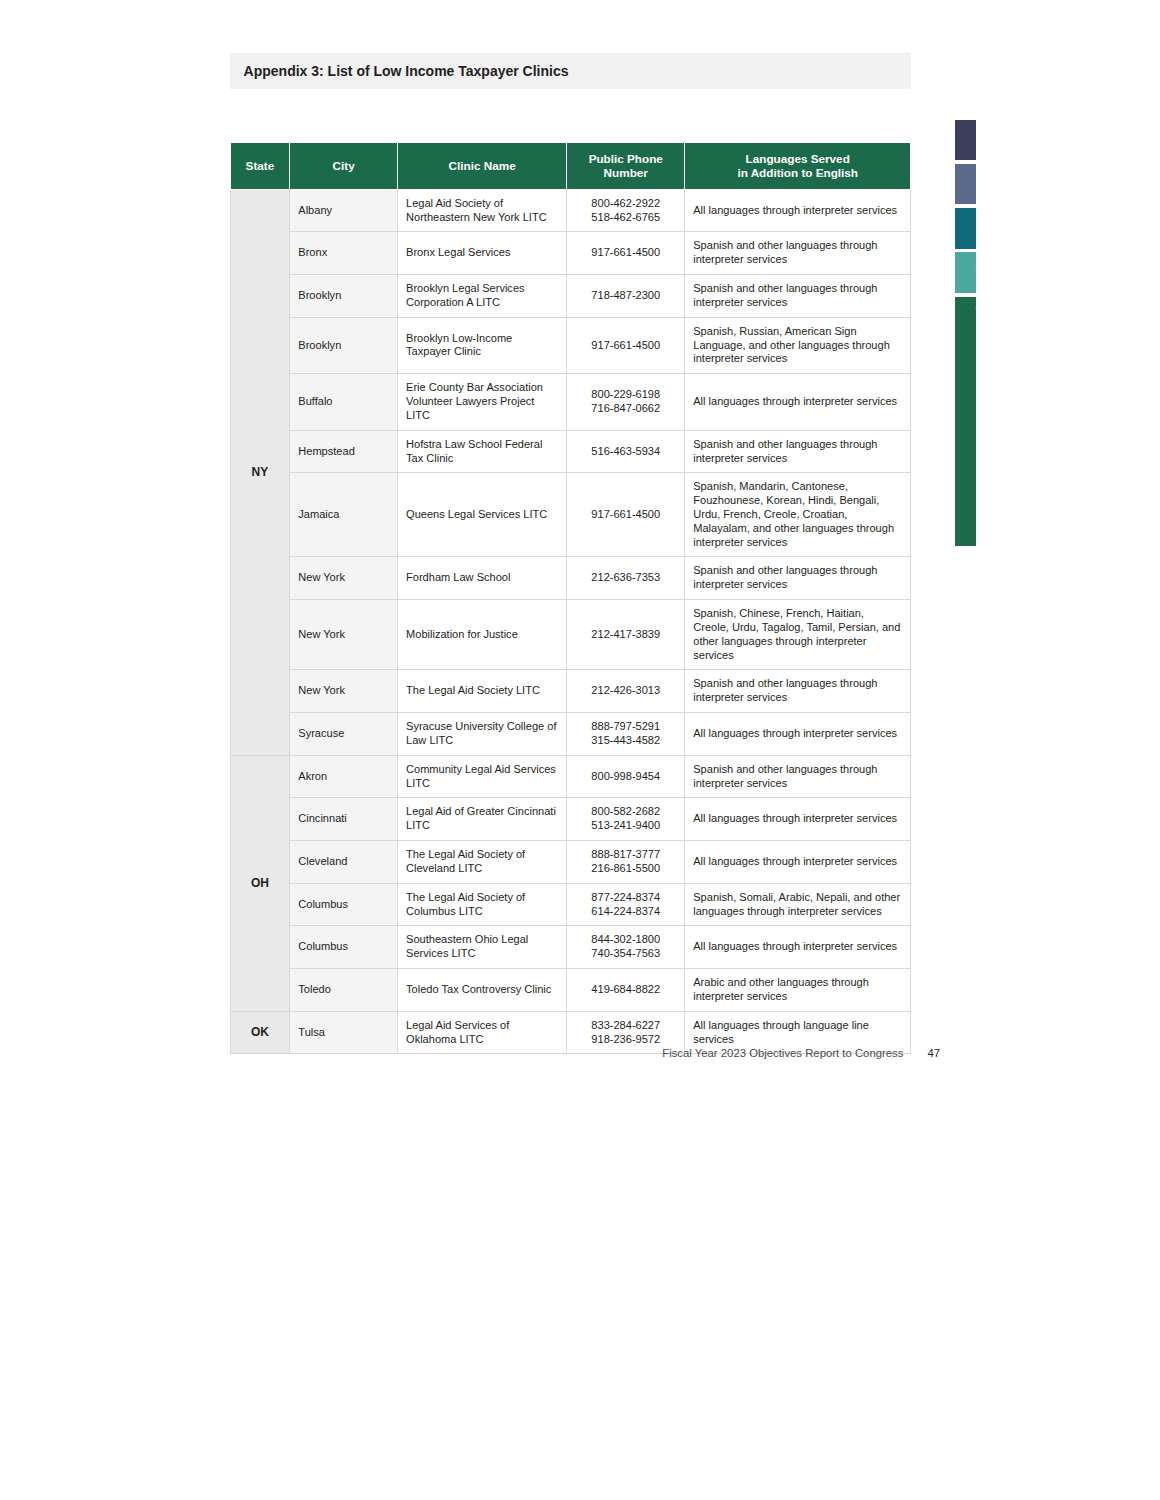Appendix 3: List of Low Income Taxpayer Clinics
Appendices
| State | City | Clinic Name | Public Phone Number | Languages Served in Addition to English |
| --- | --- | --- | --- | --- |
| NY | Albany | Legal Aid Society of Northeastern New York LITC | 800-462-2922 518-462-6765 | All languages through interpreter services |
| Bronx | Bronx Legal Services | 917-661-4500 | Spanish and other languages through interpreter services |
| Brooklyn | Brooklyn Legal Services Corporation A LITC | 718-487-2300 | Spanish and other languages through interpreter services |
| Brooklyn | Brooklyn Low-Income Taxpayer Clinic | 917-661-4500 | Spanish, Russian, American Sign Language, and other languages through interpreter services |
| Buffalo | Erie County Bar Association Volunteer Lawyers Project LITC | 800-229-6198 716-847-0662 | All languages through interpreter services |
| Hempstead | Hofstra Law School Federal Tax Clinic | 516-463-5934 | Spanish and other languages through interpreter services |
| Jamaica | Queens Legal Services LITC | 917-661-4500 | Spanish, Mandarin, Cantonese, Fouzhounese, Korean, Hindi, Bengali, Urdu, French, Creole, Croatian, Malayalam, and other languages through interpreter services |
| New York | Fordham Law School | 212-636-7353 | Spanish and other languages through interpreter services |
| New York | Mobilization for Justice | 212-417-3839 | Spanish, Chinese, French, Haitian, Creole, Urdu, Tagalog, Tamil, Persian, and other languages through interpreter services |
| New York | The Legal Aid Society LITC | 212-426-3013 | Spanish and other languages through interpreter services |
| Syracuse | Syracuse University College of Law LITC | 888-797-5291 315-443-4582 | All languages through interpreter services |
| OH | Akron | Community Legal Aid Services LITC | 800-998-9454 | Spanish and other languages through interpreter services |
| Cincinnati | Legal Aid of Greater Cincinnati LITC | 800-582-2682 513-241-9400 | All languages through interpreter services |
| Cleveland | The Legal Aid Society of Cleveland LITC | 888-817-3777 216-861-5500 | All languages through interpreter services |
| Columbus | The Legal Aid Society of Columbus LITC | 877-224-8374 614-224-8374 | Spanish, Somali, Arabic, Nepali, and other languages through interpreter services |
| Columbus | Southeastern Ohio Legal Services LITC | 844-302-1800 740-354-7563 | All languages through interpreter services |
| Toledo | Toledo Tax Controversy Clinic | 419-684-8822 | Arabic and other languages through interpreter services |
| OK | Tulsa | Legal Aid Services of Oklahoma LITC | 833-284-6227 918-236-9572 | All languages through language line services |
Fiscal Year 2023 Objectives Report to Congress47